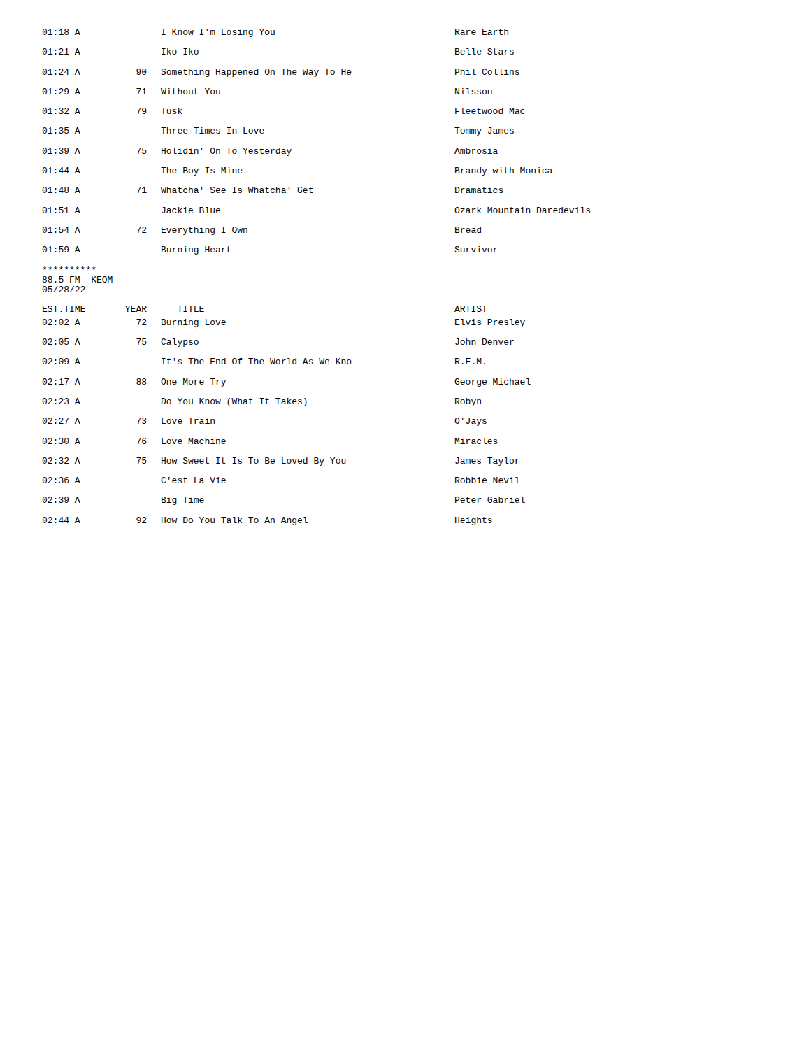| 01:18 A | | I Know I'm Losing You | Rare Earth |
| 01:21 A | | Iko Iko | Belle Stars |
| 01:24 A | 90 | Something Happened On The Way To He | Phil Collins |
| 01:29 A | 71 | Without You | Nilsson |
| 01:32 A | 79 | Tusk | Fleetwood Mac |
| 01:35 A | | Three Times In Love | Tommy James |
| 01:39 A | 75 | Holidin' On To Yesterday | Ambrosia |
| 01:44 A | | The Boy Is Mine | Brandy with Monica |
| 01:48 A | 71 | Whatcha' See Is Whatcha' Get | Dramatics |
| 01:51 A | | Jackie Blue | Ozark Mountain Daredevils |
| 01:54 A | 72 | Everything I Own | Bread |
| 01:59 A | | Burning Heart | Survivor |
**********
88.5 FM KEOM
05/28/22
| EST.TIME | YEAR | TITLE | ARTIST |
| 02:02 A | 72 | Burning Love | Elvis Presley |
| 02:05 A | 75 | Calypso | John Denver |
| 02:09 A | | It's The End Of The World As We Kno | R.E.M. |
| 02:17 A | 88 | One More Try | George Michael |
| 02:23 A | | Do You Know (What It Takes) | Robyn |
| 02:27 A | 73 | Love Train | O'Jays |
| 02:30 A | 76 | Love Machine | Miracles |
| 02:32 A | 75 | How Sweet It Is To Be Loved By You | James Taylor |
| 02:36 A | | C'est La Vie | Robbie Nevil |
| 02:39 A | | Big Time | Peter Gabriel |
| 02:44 A | 92 | How Do You Talk To An Angel | Heights |